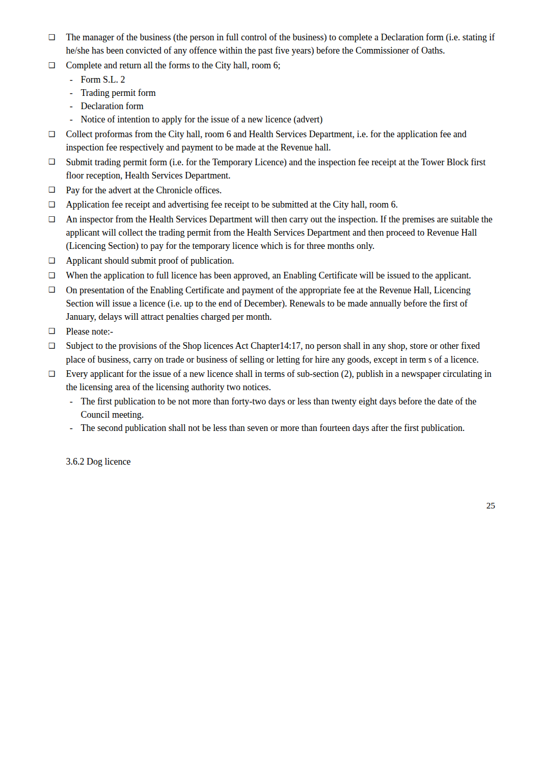The manager of the business (the person in full control of the business) to complete a Declaration form (i.e. stating if he/she has been convicted of any offence within the past five years) before the Commissioner of Oaths.
Complete and return all the forms to the City hall, room 6;
Form S.L. 2
Trading permit form
Declaration form
Notice of intention to apply for the issue of a new licence (advert)
Collect proformas from the City hall, room 6 and Health Services Department, i.e. for the application fee and inspection fee respectively and payment to be made at the Revenue hall.
Submit trading permit form (i.e. for the Temporary Licence) and the inspection fee receipt at the Tower Block first floor reception, Health Services Department.
Pay for the advert at the Chronicle offices.
Application fee receipt and advertising fee receipt to be submitted at the City hall, room 6.
An inspector from the Health Services Department will then carry out the inspection. If the premises are suitable the applicant will collect the trading permit from the Health Services Department and then proceed to Revenue Hall (Licencing Section) to pay for the temporary licence which is for three months only.
Applicant should submit proof of publication.
When the application to full licence has been approved, an Enabling Certificate will be issued to the applicant.
On presentation of the Enabling Certificate and payment of the appropriate fee at the Revenue Hall, Licencing Section will issue a licence (i.e. up to the end of December). Renewals to be made annually before the first of January, delays will attract penalties charged per month.
Please note:-
Subject to the provisions of the Shop licences Act Chapter14:17, no person shall in any shop, store or other fixed place of business, carry on trade or business of selling or letting for hire any goods, except in term s of a licence.
Every applicant for the issue of a new licence shall in terms of sub-section (2), publish in a newspaper circulating in the licensing area of the licensing authority two notices.
The first publication to be not more than forty-two days or less than twenty eight days before the date of the Council meeting.
The second publication shall not be less than seven or more than fourteen days after the first publication.
3.6.2 Dog licence
25